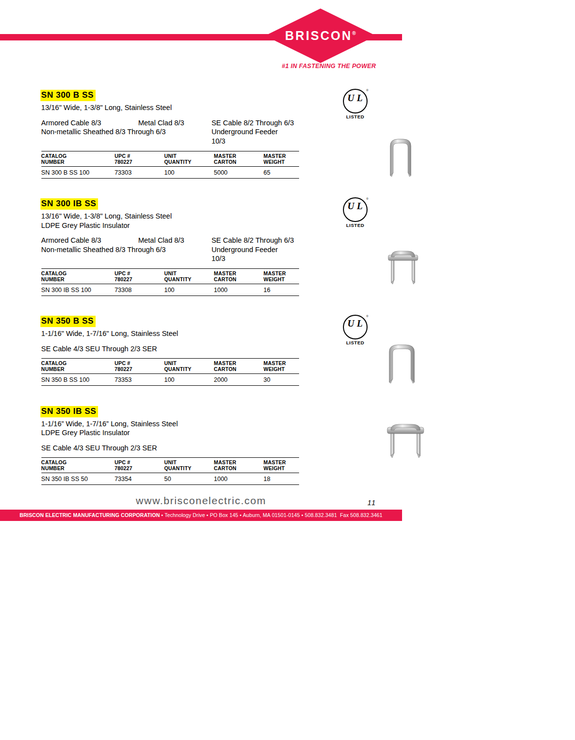BRISCON®
#1 IN FASTENING THE POWER
®
LISTED
SN 300 B SS
13/16" Wide, 1-3/8" Long, Stainless Steel
Armored Cable 8/3 Metal Clad 8/3 SE Cable 8/2 Through 6/3
Non-metallic Sheathed 8/3 Through 6/3 Underground Feeder 10/3
| CATALOG NUMBER | UPC # 780227 | UNIT QUANTITY | MASTER CARTON | MASTER WEIGHT |
| --- | --- | --- | --- | --- |
| SN 300 B SS 100 | 73303 | 100 | 5000 | 65 |
®
LISTED
SN 300 IB SS
13/16" Wide, 1-3/8" Long, Stainless Steel
LDPE Grey Plastic Insulator
Armored Cable 8/3 Metal Clad 8/3 SE Cable 8/2 Through 6/3
Non-metallic Sheathed 8/3 Through 6/3 Underground Feeder 10/3
| CATALOG NUMBER | UPC # 780227 | UNIT QUANTITY | MASTER CARTON | MASTER WEIGHT |
| --- | --- | --- | --- | --- |
| SN 300 IB SS 100 | 73308 | 100 | 1000 | 16 |
®
LISTED
SN 350 B SS
1-1/16" Wide, 1-7/16" Long, Stainless Steel
SE Cable 4/3 SEU Through 2/3 SER
| CATALOG NUMBER | UPC # 780227 | UNIT QUANTITY | MASTER CARTON | MASTER WEIGHT |
| --- | --- | --- | --- | --- |
| SN 350 B SS 100 | 73353 | 100 | 2000 | 30 |
SN 350 IB SS
1-1/16” Wide, 1-7/16” Long, Stainless Steel
LDPE Grey Plastic Insulator
SE Cable 4/3 SEU Through 2/3 SER
| CATALOG NUMBER | UPC # 780227 | UNIT QUANTITY | MASTER CARTON | MASTER WEIGHT |
| --- | --- | --- | --- | --- |
| SN 350 IB SS 50 | 73354 | 50 | 1000 | 18 |
www.brisconelectric.com 11
BRISCON ELECTRIC MANUFACTURING CORPORATION • Technology Drive • PO Box 145 • Auburn, MA 01501-0145 • 508.832.3481 Fax 508.832.3461